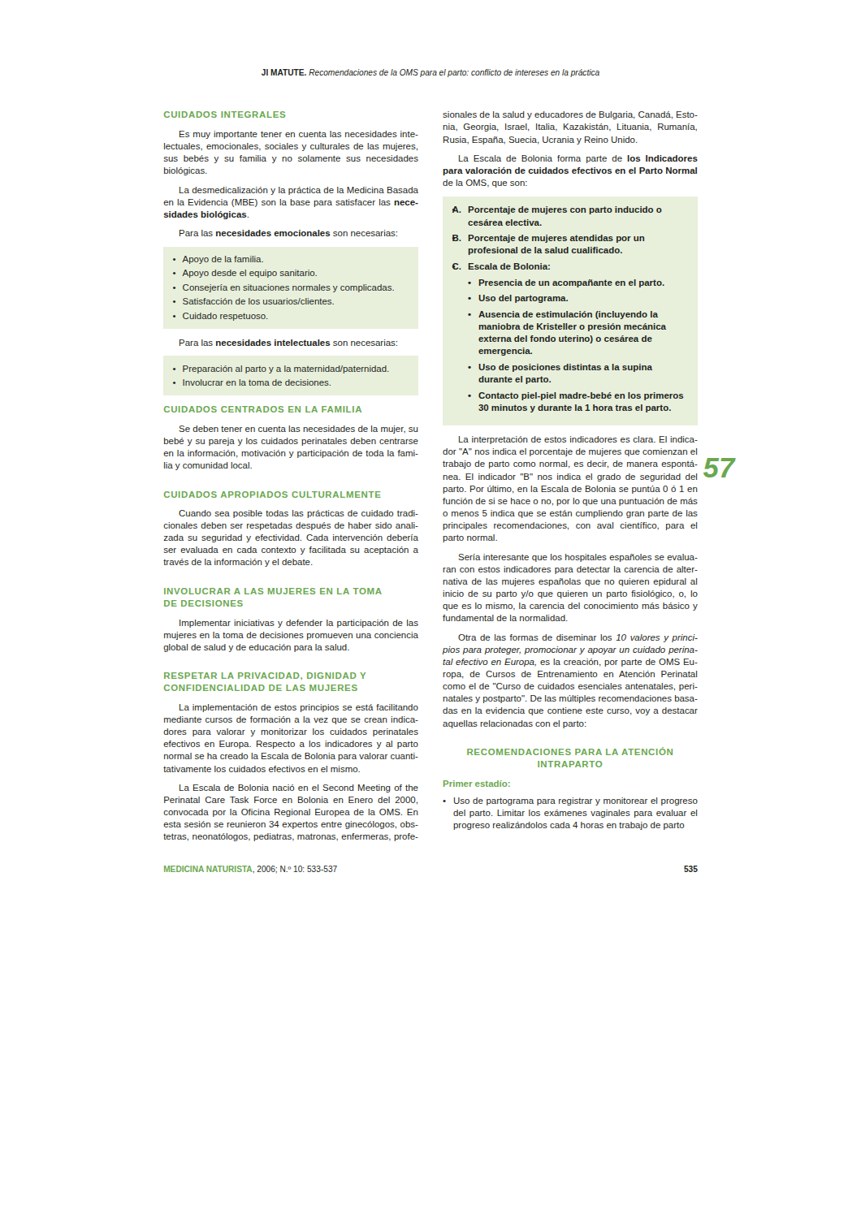JI MATUTE. Recomendaciones de la OMS para el parto: conflicto de intereses en la práctica
57
CUIDADOS INTEGRALES
Es muy importante tener en cuenta las necesidades intelectuales, emocionales, sociales y culturales de las mujeres, sus bebés y su familia y no solamente sus necesidades biológicas.
La desmedicalización y la práctica de la Medicina Basada en la Evidencia (MBE) son la base para satisfacer las necesidades biológicas.
Para las necesidades emocionales son necesarias:
Apoyo de la familia.
Apoyo desde el equipo sanitario.
Consejería en situaciones normales y complicadas.
Satisfacción de los usuarios/clientes.
Cuidado respetuoso.
Para las necesidades intelectuales son necesarias:
Preparación al parto y a la maternidad/paternidad.
Involucrar en la toma de decisiones.
CUIDADOS CENTRADOS EN LA FAMILIA
Se deben tener en cuenta las necesidades de la mujer, su bebé y su pareja y los cuidados perinatales deben centrarse en la información, motivación y participación de toda la familia y comunidad local.
CUIDADOS APROPIADOS CULTURALMENTE
Cuando sea posible todas las prácticas de cuidado tradicionales deben ser respetadas después de haber sido analizada su seguridad y efectividad. Cada intervención debería ser evaluada en cada contexto y facilitada su aceptación a través de la información y el debate.
INVOLUCRAR A LAS MUJERES EN LA TOMA
DE DECISIONES
Implementar iniciativas y defender la participación de las mujeres en la toma de decisiones promueven una conciencia global de salud y de educación para la salud.
RESPETAR LA PRIVACIDAD, DIGNIDAD Y
CONFIDENCIALIDAD DE LAS MUJERES
La implementación de estos principios se está facilitando mediante cursos de formación a la vez que se crean indicadores para valorar y monitorizar los cuidados perinatales efectivos en Europa. Respecto a los indicadores y al parto normal se ha creado la Escala de Bolonia para valorar cuantitativamente los cuidados efectivos en el mismo.
La Escala de Bolonia nació en el Second Meeting of the Perinatal Care Task Force en Bolonia en Enero del 2000, convocada por la Oficina Regional Europea de la OMS. En esta sesión se reunieron 34 expertos entre ginecólogos, obstetras, neonatólogos, pediatras, matronas, enfermeras, profesionales de la salud y educadores de Bulgaria, Canadá, Estonia, Georgia, Israel, Italia, Kazakistán, Lituania, Rumanía, Rusia, España, Suecia, Ucrania y Reino Unido.
La Escala de Bolonia forma parte de los Indicadores para valoración de cuidados efectivos en el Parto Normal de la OMS, que son:
A. Porcentaje de mujeres con parto inducido o cesárea electiva.
B. Porcentaje de mujeres atendidas por un profesional de la salud cualificado.
C. Escala de Bolonia:
Presencia de un acompañante en el parto.
Uso del partograma.
Ausencia de estimulación (incluyendo la maniobra de Kristeller o presión mecánica externa del fondo uterino) o cesárea de emergencia.
Uso de posiciones distintas a la supina durante el parto.
Contacto piel-piel madre-bebé en los primeros 30 minutos y durante la 1 hora tras el parto.
La interpretación de estos indicadores es clara. El indicador "A" nos indica el porcentaje de mujeres que comienzan el trabajo de parto como normal, es decir, de manera espontánea. El indicador "B" nos indica el grado de seguridad del parto. Por último, en la Escala de Bolonia se puntúa 0 ó 1 en función de si se hace o no, por lo que una puntuación de más o menos 5 indica que se están cumpliendo gran parte de las principales recomendaciones, con aval científico, para el parto normal.
Sería interesante que los hospitales españoles se evaluaran con estos indicadores para detectar la carencia de alternativa de las mujeres españolas que no quieren epidural al inicio de su parto y/o que quieren un parto fisiológico, o, lo que es lo mismo, la carencia del conocimiento más básico y fundamental de la normalidad.
Otra de las formas de diseminar los 10 valores y principios para proteger, promocionar y apoyar un cuidado perinatal efectivo en Europa, es la creación, por parte de OMS Europa, de Cursos de Entrenamiento en Atención Perinatal como el de "Curso de cuidados esenciales antenatales, perinatales y postparto". De las múltiples recomendaciones basadas en la evidencia que contiene este curso, voy a destacar aquellas relacionadas con el parto:
RECOMENDACIONES PARA LA ATENCIÓN
INTRAPARTO
Primer estadío:
Uso de partograma para registrar y monitorear el progreso del parto. Limitar los exámenes vaginales para evaluar el progreso realizándolos cada 4 horas en trabajo de parto
MEDICINA NATURISTA, 2006; N.º 10: 533-537
535